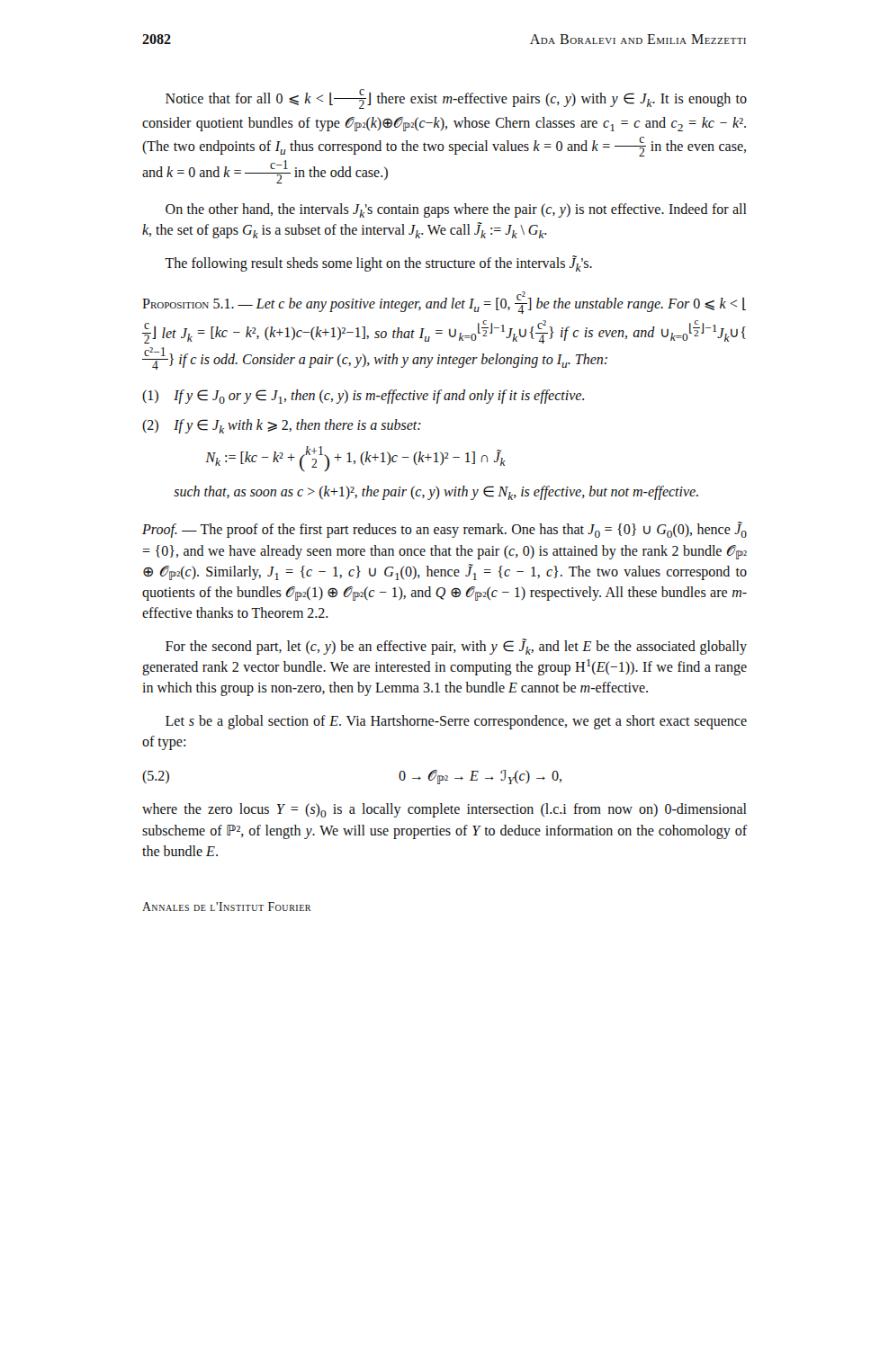2082 Ada Boralevi and Emilia Mezzetti
Notice that for all 0 ⩽ k < ⌊c 2⌋ there exist m-effective pairs (c, y) with y ∈ Jk. It is enough to consider quotient bundles of type 𝒪ℙ²(k)⊕𝒪ℙ²(c−k), whose Chern classes are c1 = c and c2 = kc − k². (The two endpoints of Iu thus correspond to the two special values k = 0 and k = c 2 in the even case, and k = 0 and k = c−12 in the odd case.)
On the other hand, the intervals Jk's contain gaps where the pair (c, y) is not effective. Indeed for all k, the set of gaps Gk is a subset of the interval Jk. We call J̃k := Jk \ Gk.
The following result sheds some light on the structure of the intervals J̃k's.
Proposition 5.1. — Let c be any positive integer, and let Iu = [0, c²4] be the unstable range. For 0 ⩽ k < ⌊c 2⌋ let Jk = [kc − k², (k+1)c−(k+1)²−1], so that Iu = ∪k=0⌊c 2⌋−1Jk∪{c²4} if c is even, and ∪k=0⌊c 2⌋−1Jk∪{c²−14} if c is odd. Consider a pair (c, y), with y any integer belonging to Iu. Then:
If y ∈ J0 or y ∈ J1, then (c, y) is m-effective if and only if it is effective.
If y ∈ Jk with k ⩾ 2, then there is a subset:
Nk := [kc − k² + (k+12) + 1, (k+1)c − (k+1)² − 1] ∩ J̃k
such that, as soon as c > (k+1)², the pair (c, y) with y ∈ Nk, is effective, but not m-effective.
Proof. — The proof of the first part reduces to an easy remark. One has that J0 = {0} ∪ G0(0), hence J̃0 = {0}, and we have already seen more than once that the pair (c, 0) is attained by the rank 2 bundle 𝒪ℙ² ⊕ 𝒪ℙ²(c). Similarly, J1 = {c − 1, c} ∪ G1(0), hence J̃1 = {c − 1, c}. The two values correspond to quotients of the bundles 𝒪ℙ²(1) ⊕ 𝒪ℙ²(c − 1), and Q ⊕ 𝒪ℙ²(c − 1) respectively. All these bundles are m-effective thanks to Theorem 2.2.
For the second part, let (c, y) be an effective pair, with y ∈ J̃k, and let E be the associated globally generated rank 2 vector bundle. We are interested in computing the group H1(E(−1)). If we find a range in which this group is non-zero, then by Lemma 3.1 the bundle E cannot be m-effective.
Let s be a global section of E. Via Hartshorne-Serre correspondence, we get a short exact sequence of type:
(5.2) 0 → 𝒪ℙ² → E → ℐY(c) → 0,
where the zero locus Y = (s)0 is a locally complete intersection (l.c.i from now on) 0-dimensional subscheme of ℙ², of length y. We will use properties of Y to deduce information on the cohomology of the bundle E.
Annales de l'Institut Fourier